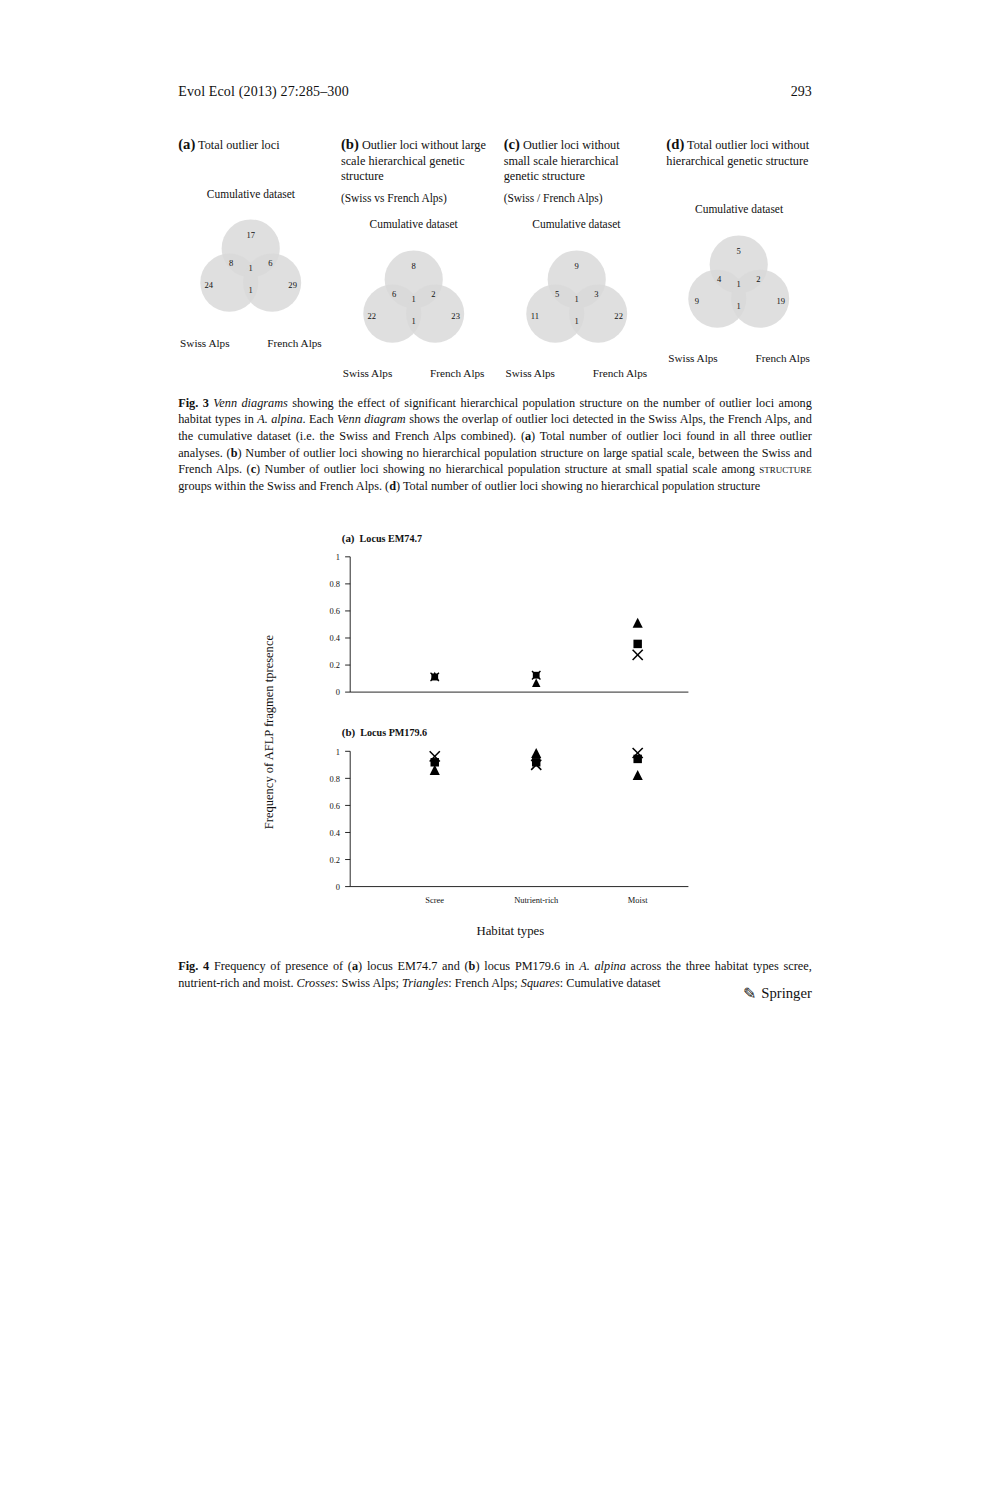Evol Ecol (2013) 27:285–300 293
(a) Total outlier loci
Cumulative dataset
17 8 6 1 24 29 1
Swiss Alps French Alps
(b) Outlier loci without large scale hierarchical genetic structure
(Swiss vs French Alps)
Cumulative dataset
8 6 2 1 22 23 1
Swiss Alps French Alps
(c) Outlier loci without small scale hierarchical genetic structure
(Swiss / French Alps)
Cumulative dataset
9 5 3 1 11 22 1
Swiss Alps French Alps
(d) Total outlier loci without hierarchical genetic structure
Cumulative dataset
5 4 2 1 9 19 1
Swiss Alps French Alps
Fig. 3 Venn diagrams showing the effect of significant hierarchical population structure on the number of outlier loci among habitat types in A. alpina. Each Venn diagram shows the overlap of outlier loci detected in the Swiss Alps, the French Alps, and the cumulative dataset (i.e. the Swiss and French Alps combined). (a) Total number of outlier loci found in all three outlier analyses. (b) Number of outlier loci showing no hierarchical population structure on large spatial scale, between the Swiss and French Alps. (c) Number of outlier loci showing no hierarchical population structure at small spatial scale among structure groups within the Swiss and French Alps. (d) Total number of outlier loci showing no hierarchical population structure
Frequency of AFLP fragmen tpresence
(a) Locus EM74.7 1 0.8 0.6 0.4 0.2 0 (b) Locus PM179.6 1 0.8 0.6 0.4 0.2 0 Scree Nutrient-rich Moist
Habitat types
Fig. 4 Frequency of presence of (a) locus EM74.7 and (b) locus PM179.6 in A. alpina across the three habitat types scree, nutrient-rich and moist. Crosses: Swiss Alps; Triangles: French Alps; Squares: Cumulative dataset
✎ Springer